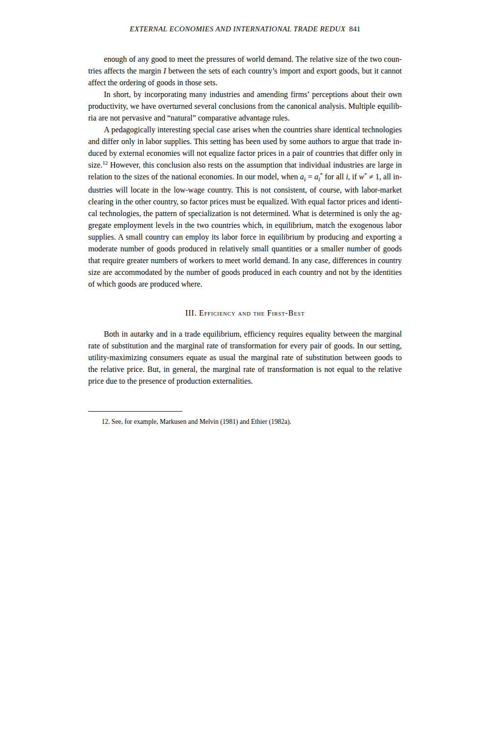EXTERNAL ECONOMIES AND INTERNATIONAL TRADE REDUX 841
enough of any good to meet the pressures of world demand. The relative size of the two countries affects the margin I between the sets of each country’s import and export goods, but it cannot affect the ordering of goods in those sets.
In short, by incorporating many industries and amending firms’ perceptions about their own productivity, we have overturned several conclusions from the canonical analysis. Multiple equilibria are not pervasive and “natural” comparative advantage rules.
A pedagogically interesting special case arises when the countries share identical technologies and differ only in labor supplies. This setting has been used by some authors to argue that trade induced by external economies will not equalize factor prices in a pair of countries that differ only in size.12 However, this conclusion also rests on the assumption that individual industries are large in relation to the sizes of the national economies. In our model, when ai = ai* for all i, if w* ≠ 1, all industries will locate in the low-wage country. This is not consistent, of course, with labor-market clearing in the other country, so factor prices must be equalized. With equal factor prices and identical technologies, the pattern of specialization is not determined. What is determined is only the aggregate employment levels in the two countries which, in equilibrium, match the exogenous labor supplies. A small country can employ its labor force in equilibrium by producing and exporting a moderate number of goods produced in relatively small quantities or a smaller number of goods that require greater numbers of workers to meet world demand. In any case, differences in country size are accommodated by the number of goods produced in each country and not by the identities of which goods are produced where.
III. Efficiency and the First-Best
Both in autarky and in a trade equilibrium, efficiency requires equality between the marginal rate of substitution and the marginal rate of transformation for every pair of goods. In our setting, utility-maximizing consumers equate as usual the marginal rate of substitution between goods to the relative price. But, in general, the marginal rate of transformation is not equal to the relative price due to the presence of production externalities.
12. See, for example, Markusen and Melvin (1981) and Ethier (1982a).